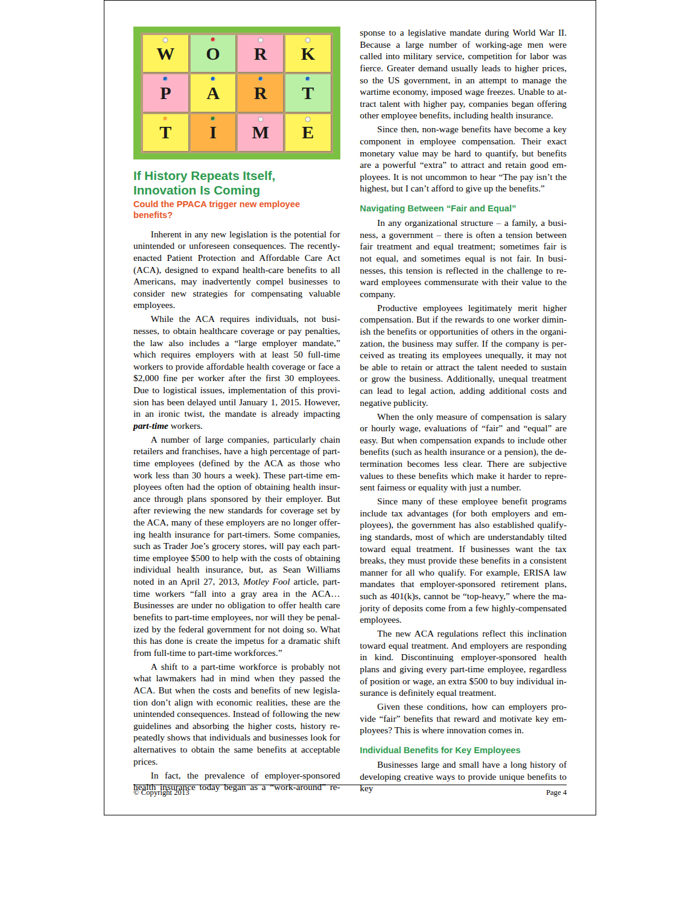W
O
R
K
P
A
R
T
T
I
M
E
If History Repeats Itself,
Innovation Is Coming
Could the PPACA trigger new employee benefits?
Inherent in any new legislation is the potential for unintended or unforeseen consequences. The recently-enacted Patient Protection and Affordable Care Act (ACA), designed to expand health-care benefits to all Americans, may inadvertently compel businesses to consider new strategies for compensating valuable employees.
While the ACA requires individuals, not businesses, to obtain healthcare coverage or pay penalties, the law also includes a “large employer mandate,” which requires employers with at least 50 full-time workers to provide affordable health coverage or face a $2,000 fine per worker after the first 30 employees. Due to logistical issues, implementation of this provision has been delayed until January 1, 2015. However, in an ironic twist, the mandate is already impacting part-time workers.
A number of large companies, particularly chain retailers and franchises, have a high percentage of part-time employees (defined by the ACA as those who work less than 30 hours a week). These part-time employees often had the option of obtaining health insurance through plans sponsored by their employer. But after reviewing the new standards for coverage set by the ACA, many of these employers are no longer offering health insurance for part-timers. Some companies, such as Trader Joe’s grocery stores, will pay each part-time employee $500 to help with the costs of obtaining individual health insurance, but, as Sean Williams noted in an April 27, 2013, Motley Fool article, part-time workers “fall into a gray area in the ACA…Businesses are under no obligation to offer health care benefits to part-time employees, nor will they be penalized by the federal government for not doing so. What this has done is create the impetus for a dramatic shift from full-time to part-time workforces.”
A shift to a part-time workforce is probably not what lawmakers had in mind when they passed the ACA. But when the costs and benefits of new legislation don’t align with economic realities, these are the unintended consequences. Instead of following the new guidelines and absorbing the higher costs, history repeatedly shows that individuals and businesses look for alternatives to obtain the same benefits at acceptable prices.
In fact, the prevalence of employer-sponsored health insurance today began as a “work-around” response to a legislative mandate during World War II. Because a large number of working-age men were called into military service, competition for labor was fierce. Greater demand usually leads to higher prices, so the US government, in an attempt to manage the wartime economy, imposed wage freezes. Unable to attract talent with higher pay, companies began offering other employee benefits, including health insurance.
Since then, non-wage benefits have become a key component in employee compensation. Their exact monetary value may be hard to quantify, but benefits are a powerful “extra” to attract and retain good employees. It is not uncommon to hear “The pay isn’t the highest, but I can’t afford to give up the benefits.”
Navigating Between “Fair and Equal”
In any organizational structure – a family, a business, a government – there is often a tension between fair treatment and equal treatment; sometimes fair is not equal, and sometimes equal is not fair. In businesses, this tension is reflected in the challenge to reward employees commensurate with their value to the company.
Productive employees legitimately merit higher compensation. But if the rewards to one worker diminish the benefits or opportunities of others in the organization, the business may suffer. If the company is perceived as treating its employees unequally, it may not be able to retain or attract the talent needed to sustain or grow the business. Additionally, unequal treatment can lead to legal action, adding additional costs and negative publicity.
When the only measure of compensation is salary or hourly wage, evaluations of “fair” and “equal” are easy. But when compensation expands to include other benefits (such as health insurance or a pension), the determination becomes less clear. There are subjective values to these benefits which make it harder to represent fairness or equality with just a number.
Since many of these employee benefit programs include tax advantages (for both employers and employees), the government has also established qualifying standards, most of which are understandably tilted toward equal treatment. If businesses want the tax breaks, they must provide these benefits in a consistent manner for all who qualify. For example, ERISA law mandates that employer-sponsored retirement plans, such as 401(k)s, cannot be “top-heavy,” where the majority of deposits come from a few highly-compensated employees.
The new ACA regulations reflect this inclination toward equal treatment. And employers are responding in kind. Discontinuing employer-sponsored health plans and giving every part-time employee, regardless of position or wage, an extra $500 to buy individual insurance is definitely equal treatment.
Given these conditions, how can employers provide “fair” benefits that reward and motivate key employees? This is where innovation comes in.
Individual Benefits for Key Employees
Businesses large and small have a long history of developing creative ways to provide unique benefits to key
© Copyright 2013 Page 4